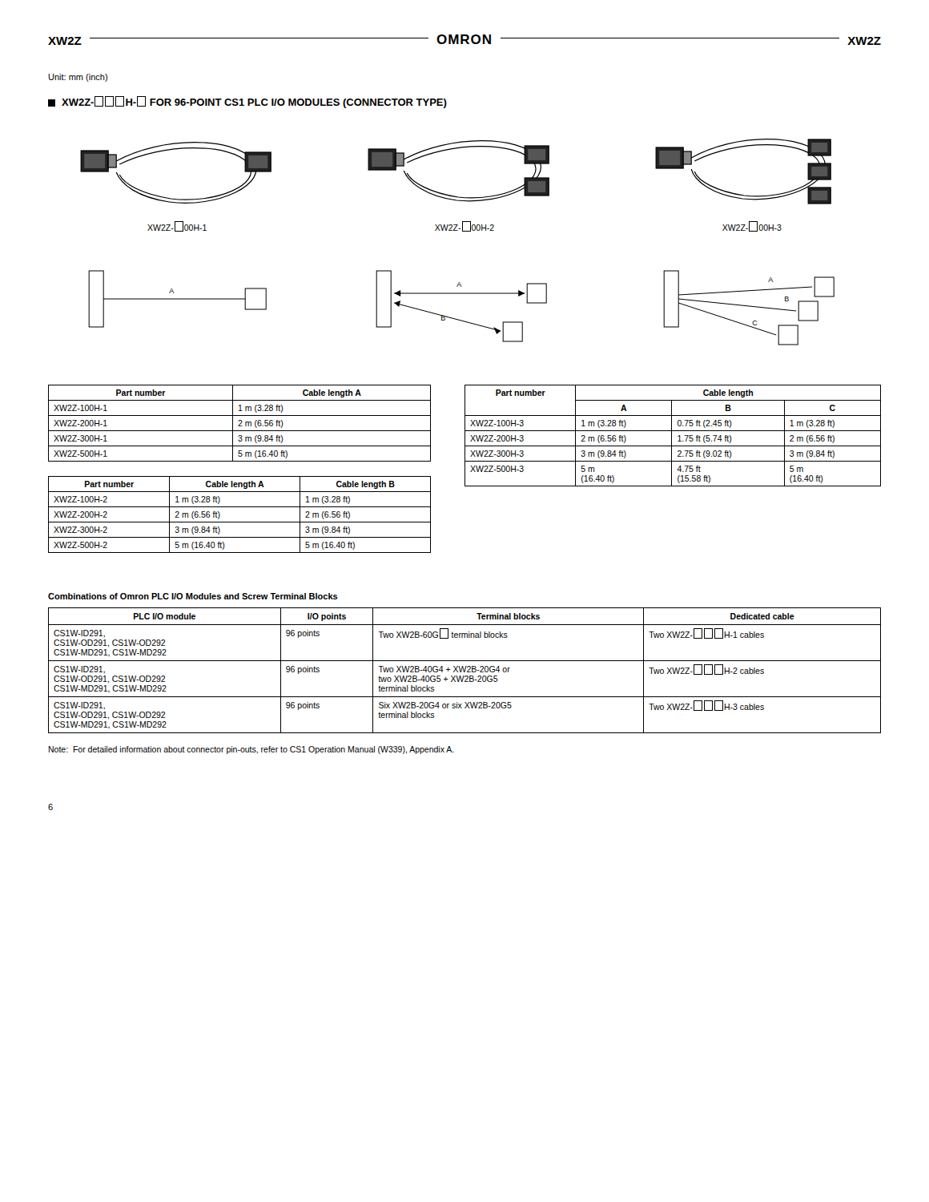XW2Z OMRON XW2Z
Unit: mm (inch)
XW2Z- H- FOR 96-POINT CS1 PLC I/O MODULES (CONNECTOR TYPE)
XW2Z- 00H-1
XW2Z- 00H-2
XW2Z- 00H-3
A
A B
A B C
| Part number | Cable length A |
| --- | --- |
| XW2Z-100H-1 | 1 m (3.28 ft) |
| XW2Z-200H-1 | 2 m (6.56 ft) |
| XW2Z-300H-1 | 3 m (9.84 ft) |
| XW2Z-500H-1 | 5 m (16.40 ft) |
| Part number | Cable length A | Cable length B |
| --- | --- | --- |
| XW2Z-100H-2 | 1 m (3.28 ft) | 1 m (3.28 ft) |
| XW2Z-200H-2 | 2 m (6.56 ft) | 2 m (6.56 ft) |
| XW2Z-300H-2 | 3 m (9.84 ft) | 3 m (9.84 ft) |
| XW2Z-500H-2 | 5 m (16.40 ft) | 5 m (16.40 ft) |
| Part number | Cable length |
| --- | --- |
| A | B | C |
| XW2Z-100H-3 | 1 m (3.28 ft) | 0.75 ft (2.45 ft) | 1 m (3.28 ft) |
| XW2Z-200H-3 | 2 m (6.56 ft) | 1.75 ft (5.74 ft) | 2 m (6.56 ft) |
| XW2Z-300H-3 | 3 m (9.84 ft) | 2.75 ft (9.02 ft) | 3 m (9.84 ft) |
| XW2Z-500H-3 | 5 m (16.40 ft) | 4.75 ft (15.58 ft) | 5 m (16.40 ft) |
Combinations of Omron PLC I/O Modules and Screw Terminal Blocks
| PLC I/O module | I/O points | Terminal blocks | Dedicated cable |
| --- | --- | --- | --- |
| CS1W-ID291, CS1W-OD291, CS1W-OD292 CS1W-MD291, CS1W-MD292 | 96 points | Two XW2B-60G terminal blocks | Two XW2Z- H-1 cables |
| CS1W-ID291, CS1W-OD291, CS1W-OD292 CS1W-MD291, CS1W-MD292 | 96 points | Two XW2B-40G4 + XW2B-20G4 or two XW2B-40G5 + XW2B-20G5 terminal blocks | Two XW2Z- H-2 cables |
| CS1W-ID291, CS1W-OD291, CS1W-OD292 CS1W-MD291, CS1W-MD292 | 96 points | Six XW2B-20G4 or six XW2B-20G5 terminal blocks | Two XW2Z- H-3 cables |
Note: For detailed information about connector pin-outs, refer to CS1 Operation Manual (W339), Appendix A.
6